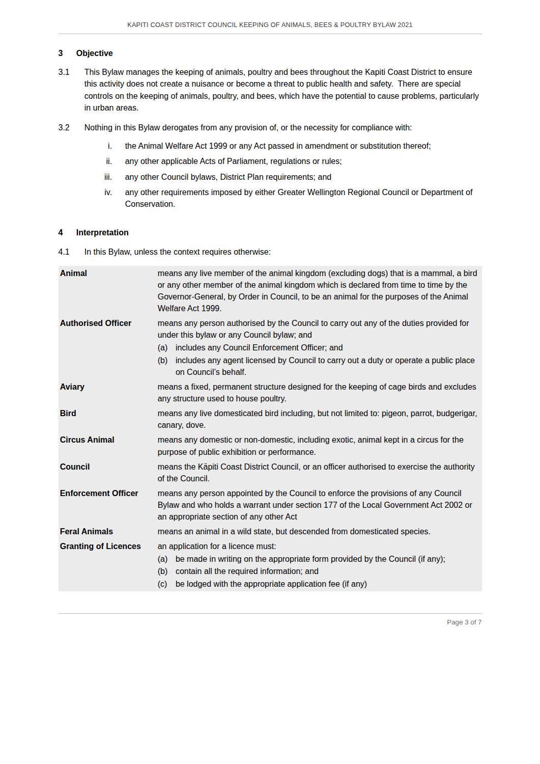KAPITI COAST DISTRICT COUNCIL KEEPING OF ANIMALS, BEES & POULTRY BYLAW 2021
3 Objective
3.1
This Bylaw manages the keeping of animals, poultry and bees throughout the Kapiti Coast District to ensure this activity does not create a nuisance or become a threat to public health and safety. There are special controls on the keeping of animals, poultry, and bees, which have the potential to cause problems, particularly in urban areas.
3.2
Nothing in this Bylaw derogates from any provision of, or the necessity for compliance with:
i. the Animal Welfare Act 1999 or any Act passed in amendment or substitution thereof;
ii. any other applicable Acts of Parliament, regulations or rules;
iii. any other Council bylaws, District Plan requirements; and
iv. any other requirements imposed by either Greater Wellington Regional Council or Department of Conservation.
4 Interpretation
4.1
In this Bylaw, unless the context requires otherwise:
| Animal | means any live member of the animal kingdom (excluding dogs) that is a mammal, a bird or any other member of the animal kingdom which is declared from time to time by the Governor-General, by Order in Council, to be an animal for the purposes of the Animal Welfare Act 1999. |
| Authorised Officer | means any person authorised by the Council to carry out any of the duties provided for under this bylaw or any Council bylaw; and (a) includes any Council Enforcement Officer; and (b) includes any agent licensed by Council to carry out a duty or operate a public place on Council’s behalf. |
| Aviary | means a fixed, permanent structure designed for the keeping of cage birds and excludes any structure used to house poultry. |
| Bird | means any live domesticated bird including, but not limited to: pigeon, parrot, budgerigar, canary, dove. |
| Circus Animal | means any domestic or non-domestic, including exotic, animal kept in a circus for the purpose of public exhibition or performance. |
| Council | means the Kāpiti Coast District Council, or an officer authorised to exercise the authority of the Council. |
| Enforcement Officer | means any person appointed by the Council to enforce the provisions of any Council Bylaw and who holds a warrant under section 177 of the Local Government Act 2002 or an appropriate section of any other Act |
| Feral Animals | means an animal in a wild state, but descended from domesticated species. |
| Granting of Licences | an application for a licence must: (a) be made in writing on the appropriate form provided by the Council (if any); (b) contain all the required information; and (c) be lodged with the appropriate application fee (if any) |
Page 3 of 7